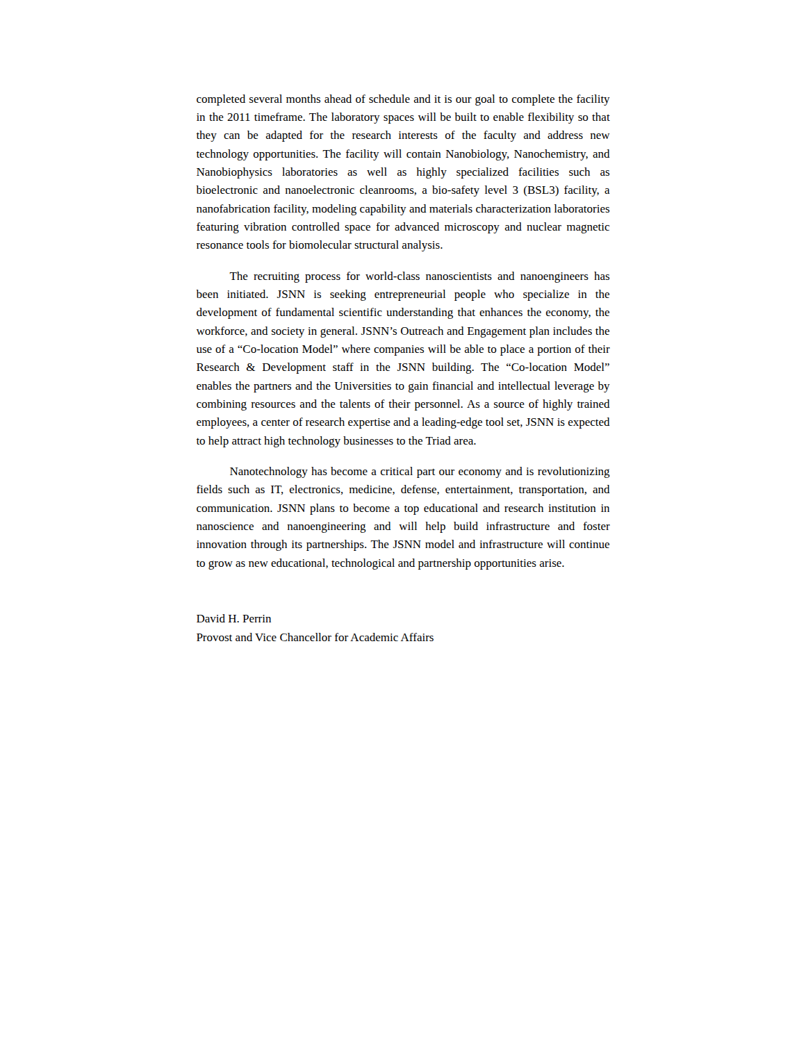completed several months ahead of schedule and it is our goal to complete the facility in the 2011 timeframe. The laboratory spaces will be built to enable flexibility so that they can be adapted for the research interests of the faculty and address new technology opportunities. The facility will contain Nanobiology, Nanochemistry, and Nanobiophysics laboratories as well as highly specialized facilities such as bioelectronic and nanoelectronic cleanrooms, a bio-safety level 3 (BSL3) facility, a nanofabrication facility, modeling capability and materials characterization laboratories featuring vibration controlled space for advanced microscopy and nuclear magnetic resonance tools for biomolecular structural analysis.
The recruiting process for world-class nanoscientists and nanoengineers has been initiated. JSNN is seeking entrepreneurial people who specialize in the development of fundamental scientific understanding that enhances the economy, the workforce, and society in general. JSNN’s Outreach and Engagement plan includes the use of a “Co-location Model” where companies will be able to place a portion of their Research & Development staff in the JSNN building. The “Co-location Model” enables the partners and the Universities to gain financial and intellectual leverage by combining resources and the talents of their personnel. As a source of highly trained employees, a center of research expertise and a leading-edge tool set, JSNN is expected to help attract high technology businesses to the Triad area.
Nanotechnology has become a critical part our economy and is revolutionizing fields such as IT, electronics, medicine, defense, entertainment, transportation, and communication. JSNN plans to become a top educational and research institution in nanoscience and nanoengineering and will help build infrastructure and foster innovation through its partnerships. The JSNN model and infrastructure will continue to grow as new educational, technological and partnership opportunities arise.
David H. Perrin
Provost and Vice Chancellor for Academic Affairs